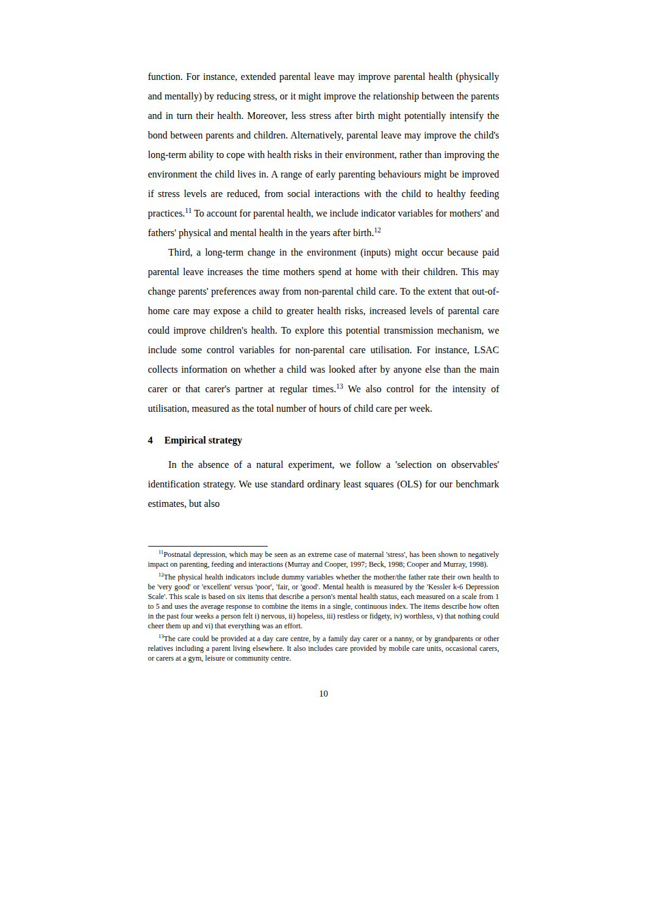function. For instance, extended parental leave may improve parental health (physically and mentally) by reducing stress, or it might improve the relationship between the parents and in turn their health. Moreover, less stress after birth might potentially intensify the bond between parents and children. Alternatively, parental leave may improve the child's long-term ability to cope with health risks in their environment, rather than improving the environment the child lives in. A range of early parenting behaviours might be improved if stress levels are reduced, from social interactions with the child to healthy feeding practices.11 To account for parental health, we include indicator variables for mothers' and fathers' physical and mental health in the years after birth.12
Third, a long-term change in the environment (inputs) might occur because paid parental leave increases the time mothers spend at home with their children. This may change parents' preferences away from non-parental child care. To the extent that out-of-home care may expose a child to greater health risks, increased levels of parental care could improve children's health. To explore this potential transmission mechanism, we include some control variables for non-parental care utilisation. For instance, LSAC collects information on whether a child was looked after by anyone else than the main carer or that carer's partner at regular times.13 We also control for the intensity of utilisation, measured as the total number of hours of child care per week.
4 Empirical strategy
In the absence of a natural experiment, we follow a 'selection on observables' identification strategy. We use standard ordinary least squares (OLS) for our benchmark estimates, but also
11Postnatal depression, which may be seen as an extreme case of maternal 'stress', has been shown to negatively impact on parenting, feeding and interactions (Murray and Cooper, 1997; Beck, 1998; Cooper and Murray, 1998).
12The physical health indicators include dummy variables whether the mother/the father rate their own health to be 'very good' or 'excellent' versus 'poor', 'fair, or 'good'. Mental health is measured by the 'Kessler k-6 Depression Scale'. This scale is based on six items that describe a person's mental health status, each measured on a scale from 1 to 5 and uses the average response to combine the items in a single, continuous index. The items describe how often in the past four weeks a person felt i) nervous, ii) hopeless, iii) restless or fidgety, iv) worthless, v) that nothing could cheer them up and vi) that everything was an effort.
13The care could be provided at a day care centre, by a family day carer or a nanny, or by grandparents or other relatives including a parent living elsewhere. It also includes care provided by mobile care units, occasional carers, or carers at a gym, leisure or community centre.
10